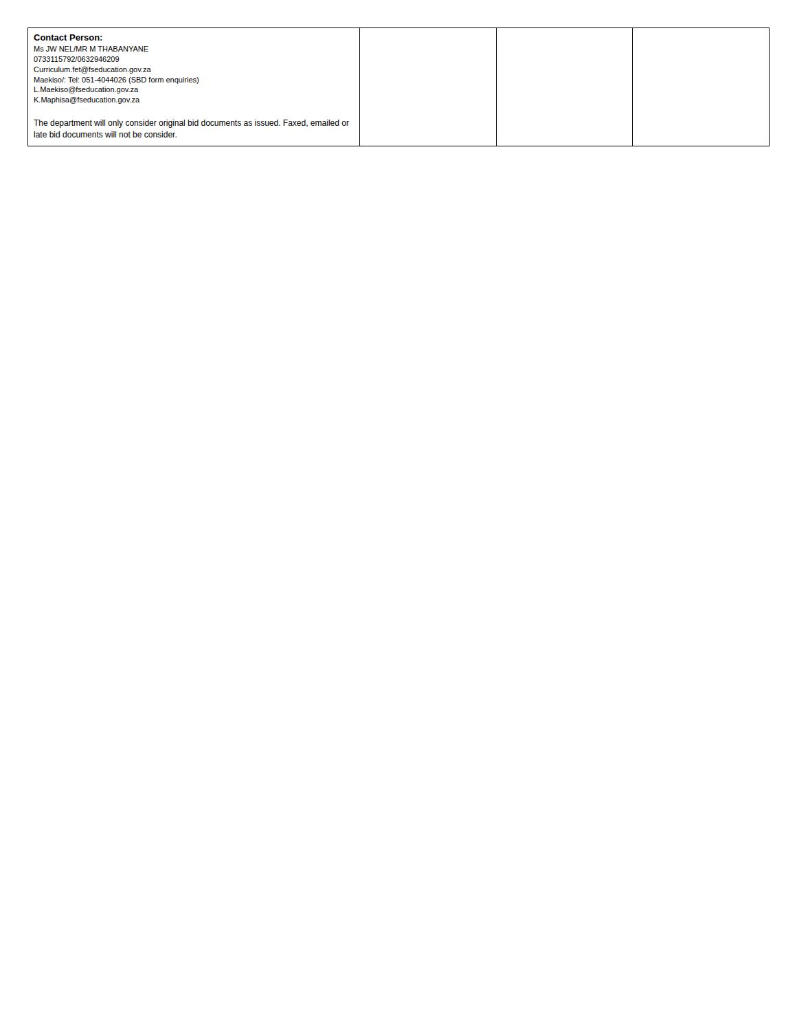| Contact Person: Ms JW NEL/MR M THABANYANE 0733115792/0632946209 Curriculum.fet@fseducation.gov.za Maekiso/: Tel: 051-4044026 (SBD form enquiries) L.Maekiso@fseducation.gov.za K.Maphisa@fseducation.gov.za The department will only consider original bid documents as issued. Faxed, emailed or late bid documents will not be consider. | | | |